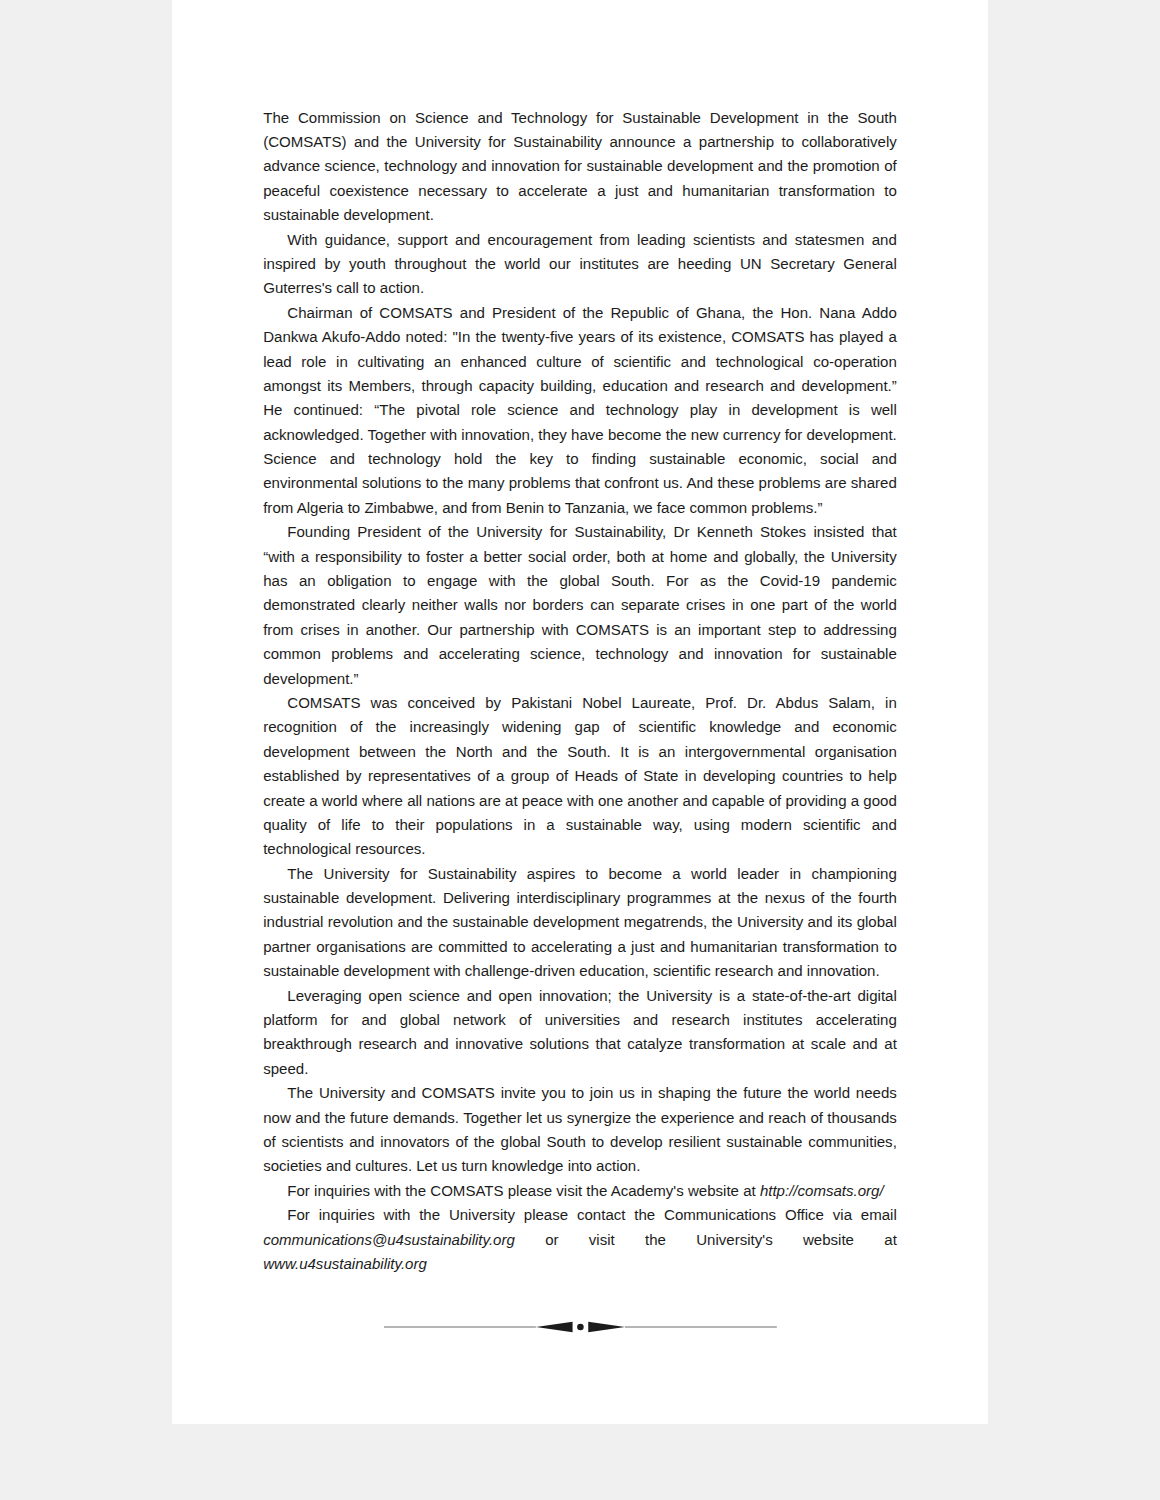The Commission on Science and Technology for Sustainable Development in the South (COMSATS) and the University for Sustainability announce a partnership to collaboratively advance science, technology and innovation for sustainable development and the promotion of peaceful coexistence necessary to accelerate a just and humanitarian transformation to sustainable development.
With guidance, support and encouragement from leading scientists and statesmen and inspired by youth throughout the world our institutes are heeding UN Secretary General Guterres's call to action.
Chairman of COMSATS and President of the Republic of Ghana, the Hon. Nana Addo Dankwa Akufo-Addo noted: "In the twenty-five years of its existence, COMSATS has played a lead role in cultivating an enhanced culture of scientific and technological co-operation amongst its Members, through capacity building, education and research and development.” He continued: “The pivotal role science and technology play in development is well acknowledged. Together with innovation, they have become the new currency for development. Science and technology hold the key to finding sustainable economic, social and environmental solutions to the many problems that confront us. And these problems are shared from Algeria to Zimbabwe, and from Benin to Tanzania, we face common problems.”
Founding President of the University for Sustainability, Dr Kenneth Stokes insisted that “with a responsibility to foster a better social order, both at home and globally, the University has an obligation to engage with the global South. For as the Covid-19 pandemic demonstrated clearly neither walls nor borders can separate crises in one part of the world from crises in another. Our partnership with COMSATS is an important step to addressing common problems and accelerating science, technology and innovation for sustainable development.”
COMSATS was conceived by Pakistani Nobel Laureate, Prof. Dr. Abdus Salam, in recognition of the increasingly widening gap of scientific knowledge and economic development between the North and the South. It is an intergovernmental organisation established by representatives of a group of Heads of State in developing countries to help create a world where all nations are at peace with one another and capable of providing a good quality of life to their populations in a sustainable way, using modern scientific and technological resources.
The University for Sustainability aspires to become a world leader in championing sustainable development. Delivering interdisciplinary programmes at the nexus of the fourth industrial revolution and the sustainable development megatrends, the University and its global partner organisations are committed to accelerating a just and humanitarian transformation to sustainable development with challenge-driven education, scientific research and innovation.
Leveraging open science and open innovation; the University is a state-of-the-art digital platform for and global network of universities and research institutes accelerating breakthrough research and innovative solutions that catalyze transformation at scale and at speed.
The University and COMSATS invite you to join us in shaping the future the world needs now and the future demands. Together let us synergize the experience and reach of thousands of scientists and innovators of the global South to develop resilient sustainable communities, societies and cultures. Let us turn knowledge into action.
For inquiries with the COMSATS please visit the Academy's website at http://comsats.org/
For inquiries with the University please contact the Communications Office via email communications@u4sustainability.org or visit the University's website at www.u4sustainability.org